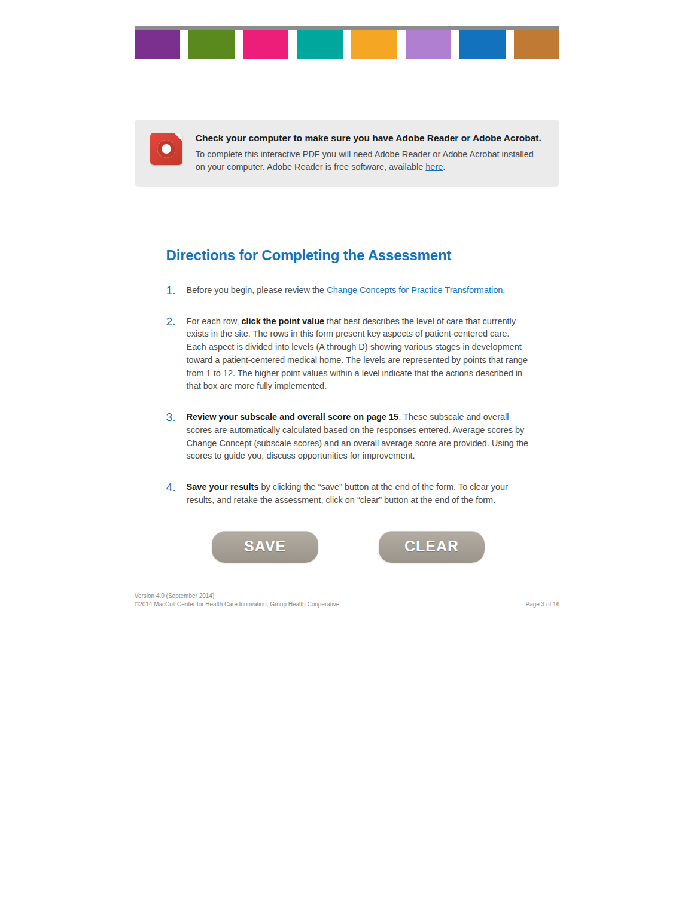Check your computer to make sure you have Adobe Reader or Adobe Acrobat.
To complete this interactive PDF you will need Adobe Reader or Adobe Acrobat installed on your computer. Adobe Reader is free software, available here.
Directions for Completing the Assessment
Before you begin, please review the Change Concepts for Practice Transformation.
For each row, click the point value that best describes the level of care that currently exists in the site. The rows in this form present key aspects of patient-centered care. Each aspect is divided into levels (A through D) showing various stages in development toward a patient-centered medical home. The levels are represented by points that range from 1 to 12. The higher point values within a level indicate that the actions described in that box are more fully implemented.
Review your subscale and overall score on page 15. These subscale and overall scores are automatically calculated based on the responses entered. Average scores by Change Concept (subscale scores) and an overall average score are provided. Using the scores to guide you, discuss opportunities for improvement.
Save your results by clicking the “save” button at the end of the form. To clear your results, and retake the assessment, click on “clear” button at the end of the form.
SAVE CLEAR
Version 4.0 (September 2014)
©2014 MacColl Center for Health Care Innovation, Group Health Cooperative
Page 3 of 16